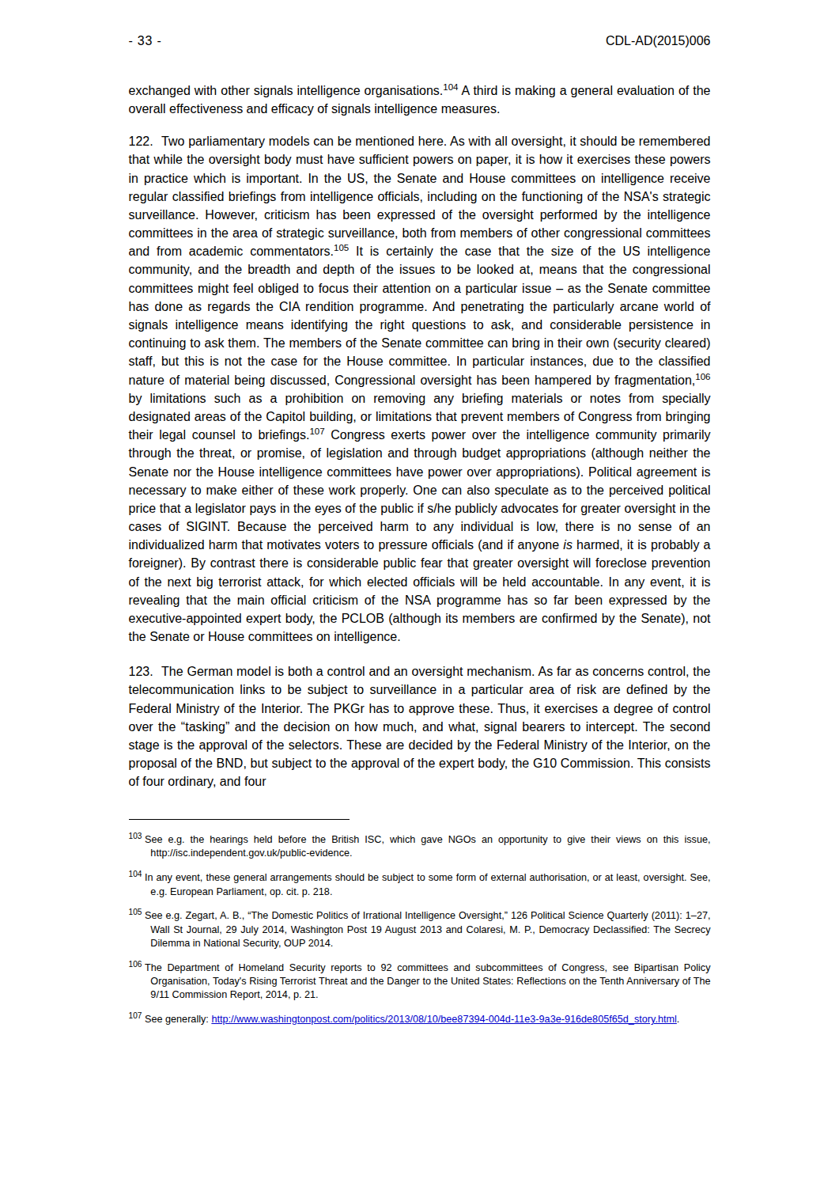- 33 - CDL-AD(2015)006
exchanged with other signals intelligence organisations.104 A third is making a general evaluation of the overall effectiveness and efficacy of signals intelligence measures.
122. Two parliamentary models can be mentioned here. As with all oversight, it should be remembered that while the oversight body must have sufficient powers on paper, it is how it exercises these powers in practice which is important. In the US, the Senate and House committees on intelligence receive regular classified briefings from intelligence officials, including on the functioning of the NSA's strategic surveillance. However, criticism has been expressed of the oversight performed by the intelligence committees in the area of strategic surveillance, both from members of other congressional committees and from academic commentators.105 It is certainly the case that the size of the US intelligence community, and the breadth and depth of the issues to be looked at, means that the congressional committees might feel obliged to focus their attention on a particular issue – as the Senate committee has done as regards the CIA rendition programme. And penetrating the particularly arcane world of signals intelligence means identifying the right questions to ask, and considerable persistence in continuing to ask them. The members of the Senate committee can bring in their own (security cleared) staff, but this is not the case for the House committee. In particular instances, due to the classified nature of material being discussed, Congressional oversight has been hampered by fragmentation,106 by limitations such as a prohibition on removing any briefing materials or notes from specially designated areas of the Capitol building, or limitations that prevent members of Congress from bringing their legal counsel to briefings.107 Congress exerts power over the intelligence community primarily through the threat, or promise, of legislation and through budget appropriations (although neither the Senate nor the House intelligence committees have power over appropriations). Political agreement is necessary to make either of these work properly. One can also speculate as to the perceived political price that a legislator pays in the eyes of the public if s/he publicly advocates for greater oversight in the cases of SIGINT. Because the perceived harm to any individual is low, there is no sense of an individualized harm that motivates voters to pressure officials (and if anyone is harmed, it is probably a foreigner). By contrast there is considerable public fear that greater oversight will foreclose prevention of the next big terrorist attack, for which elected officials will be held accountable. In any event, it is revealing that the main official criticism of the NSA programme has so far been expressed by the executive-appointed expert body, the PCLOB (although its members are confirmed by the Senate), not the Senate or House committees on intelligence.
123. The German model is both a control and an oversight mechanism. As far as concerns control, the telecommunication links to be subject to surveillance in a particular area of risk are defined by the Federal Ministry of the Interior. The PKGr has to approve these. Thus, it exercises a degree of control over the “tasking” and the decision on how much, and what, signal bearers to intercept. The second stage is the approval of the selectors. These are decided by the Federal Ministry of the Interior, on the proposal of the BND, but subject to the approval of the expert body, the G10 Commission. This consists of four ordinary, and four
103 See e.g. the hearings held before the British ISC, which gave NGOs an opportunity to give their views on this issue, http://isc.independent.gov.uk/public-evidence.
104 In any event, these general arrangements should be subject to some form of external authorisation, or at least, oversight. See, e.g. European Parliament, op. cit. p. 218.
105 See e.g. Zegart, A. B., “The Domestic Politics of Irrational Intelligence Oversight,” 126 Political Science Quarterly (2011): 1–27, Wall St Journal, 29 July 2014, Washington Post 19 August 2013 and Colaresi, M. P., Democracy Declassified: The Secrecy Dilemma in National Security, OUP 2014.
106 The Department of Homeland Security reports to 92 committees and subcommittees of Congress, see Bipartisan Policy Organisation, Today's Rising Terrorist Threat and the Danger to the United States: Reflections on the Tenth Anniversary of The 9/11 Commission Report, 2014, p. 21.
107 See generally: http://www.washingtonpost.com/politics/2013/08/10/bee87394-004d-11e3-9a3e-916de805f65d_story.html.